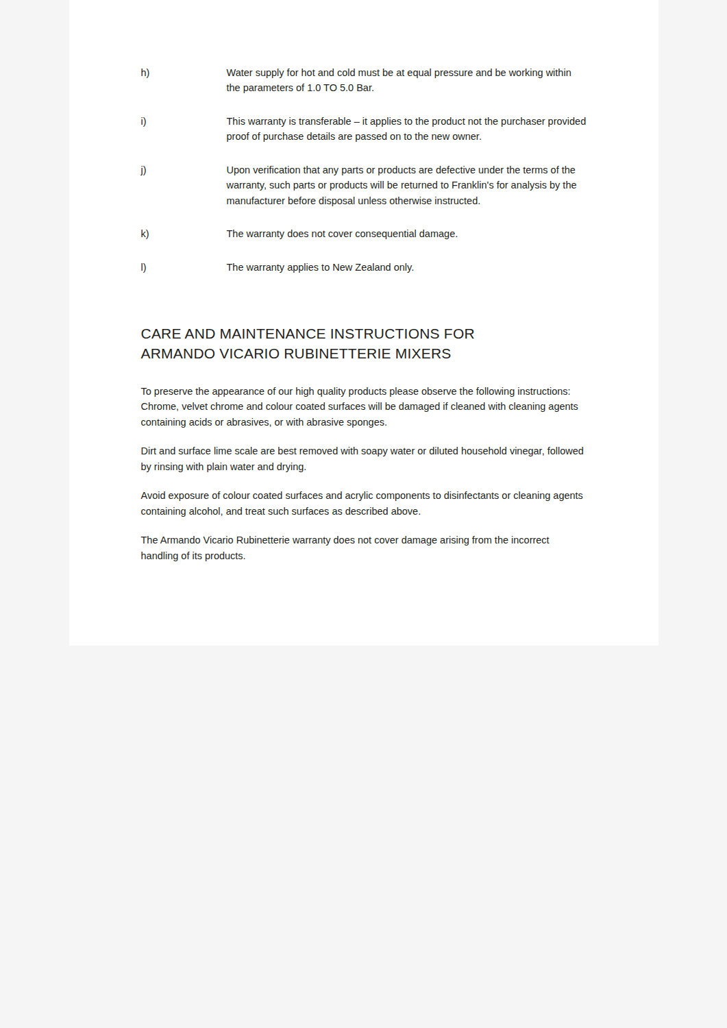h) Water supply for hot and cold must be at equal pressure and be working within the parameters of 1.0 TO 5.0 Bar.
i) This warranty is transferable – it applies to the product not the purchaser provided proof of purchase details are passed on to the new owner.
j) Upon verification that any parts or products are defective under the terms of the warranty, such parts or products will be returned to Franklin's for analysis by the manufacturer before disposal unless otherwise instructed.
k) The warranty does not cover consequential damage.
l) The warranty applies to New Zealand only.
Care and maintenance instructions for
Armando Vicario Rubinetterie mixers
To preserve the appearance of our high quality products please observe the following instructions: Chrome, velvet chrome and colour coated surfaces will be damaged if cleaned with cleaning agents containing acids or abrasives, or with abrasive sponges.
Dirt and surface lime scale are best removed with soapy water or diluted household vinegar, followed by rinsing with plain water and drying.
Avoid exposure of colour coated surfaces and acrylic components to disinfectants or cleaning agents containing alcohol, and treat such surfaces as described above.
The Armando Vicario Rubinetterie warranty does not cover damage arising from the incorrect handling of its products.